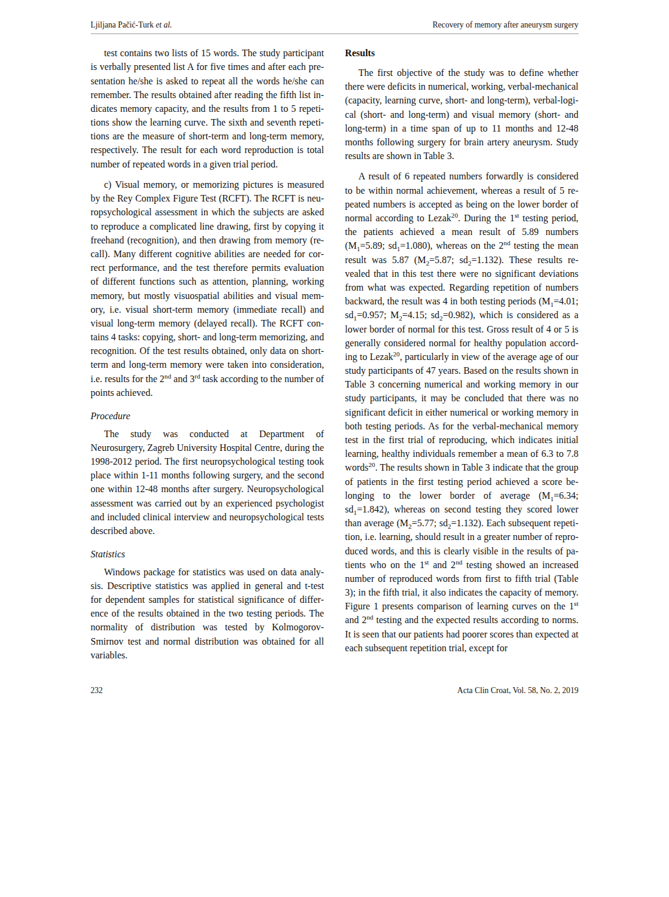Ljiljana Pačić-Turk et al. Recovery of memory after aneurysm surgery
test contains two lists of 15 words. The study participant is verbally presented list A for five times and after each presentation he/she is asked to repeat all the words he/she can remember. The results obtained after reading the fifth list indicates memory capacity, and the results from 1 to 5 repetitions show the learning curve. The sixth and seventh repetitions are the measure of short-term and long-term memory, respectively. The result for each word reproduction is total number of repeated words in a given trial period.
c) Visual memory, or memorizing pictures is measured by the Rey Complex Figure Test (RCFT). The RCFT is neuropsychological assessment in which the subjects are asked to reproduce a complicated line drawing, first by copying it freehand (recognition), and then drawing from memory (recall). Many different cognitive abilities are needed for correct performance, and the test therefore permits evaluation of different functions such as attention, planning, working memory, but mostly visuospatial abilities and visual memory, i.e. visual short-term memory (immediate recall) and visual long-term memory (delayed recall). The RCFT contains 4 tasks: copying, short- and long-term memorizing, and recognition. Of the test results obtained, only data on short-term and long-term memory were taken into consideration, i.e. results for the 2nd and 3rd task according to the number of points achieved.
Procedure
The study was conducted at Department of Neurosurgery, Zagreb University Hospital Centre, during the 1998-2012 period. The first neuropsychological testing took place within 1-11 months following surgery, and the second one within 12-48 months after surgery. Neuropsychological assessment was carried out by an experienced psychologist and included clinical interview and neuropsychological tests described above.
Statistics
Windows package for statistics was used on data analysis. Descriptive statistics was applied in general and t-test for dependent samples for statistical significance of difference of the results obtained in the two testing periods. The normality of distribution was tested by Kolmogorov-Smirnov test and normal distribution was obtained for all variables.
Results
The first objective of the study was to define whether there were deficits in numerical, working, verbal-mechanical (capacity, learning curve, short- and long-term), verbal-logical (short- and long-term) and visual memory (short- and long-term) in a time span of up to 11 months and 12-48 months following surgery for brain artery aneurysm. Study results are shown in Table 3.
A result of 6 repeated numbers forwardly is considered to be within normal achievement, whereas a result of 5 repeated numbers is accepted as being on the lower border of normal according to Lezak20. During the 1st testing period, the patients achieved a mean result of 5.89 numbers (M1=5.89; sd1=1.080), whereas on the 2nd testing the mean result was 5.87 (M2=5.87; sd2=1.132). These results revealed that in this test there were no significant deviations from what was expected. Regarding repetition of numbers backward, the result was 4 in both testing periods (M1=4.01; sd1=0.957; M2=4.15; sd2=0.982), which is considered as a lower border of normal for this test. Gross result of 4 or 5 is generally considered normal for healthy population according to Lezak20, particularly in view of the average age of our study participants of 47 years. Based on the results shown in Table 3 concerning numerical and working memory in our study participants, it may be concluded that there was no significant deficit in either numerical or working memory in both testing periods. As for the verbal-mechanical memory test in the first trial of reproducing, which indicates initial learning, healthy individuals remember a mean of 6.3 to 7.8 words20. The results shown in Table 3 indicate that the group of patients in the first testing period achieved a score belonging to the lower border of average (M1=6.34; sd1=1.842), whereas on second testing they scored lower than average (M2=5.77; sd2=1.132). Each subsequent repetition, i.e. learning, should result in a greater number of reproduced words, and this is clearly visible in the results of patients who on the 1st and 2nd testing showed an increased number of reproduced words from first to fifth trial (Table 3); in the fifth trial, it also indicates the capacity of memory. Figure 1 presents comparison of learning curves on the 1st and 2nd testing and the expected results according to norms. It is seen that our patients had poorer scores than expected at each subsequent repetition trial, except for
232 Acta Clin Croat, Vol. 58, No. 2, 2019